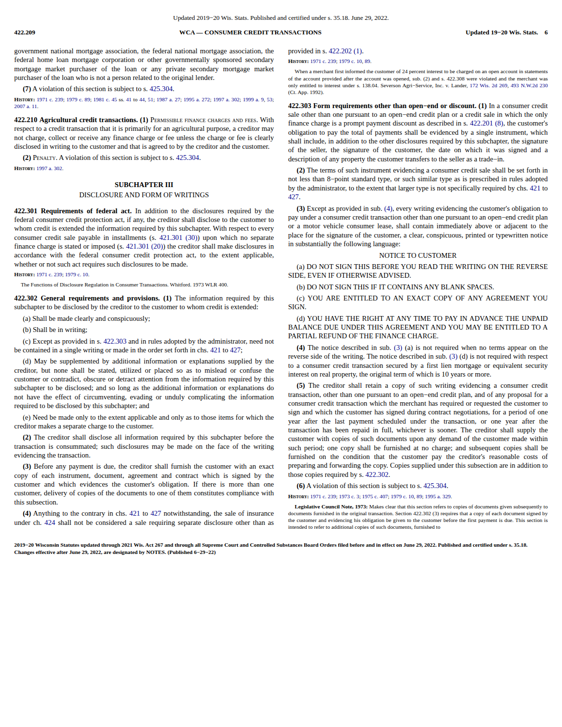Updated 2019−20 Wis. Stats. Published and certified under s. 35.18. June 29, 2022.
422.209 WCA — CONSUMER CREDIT TRANSACTIONS Updated 19−20 Wis. Stats. 6
government national mortgage association, the federal national mortgage association, the federal home loan mortgage corporation or other governmentally sponsored secondary mortgage market purchaser of the loan or any private secondary mortgage market purchaser of the loan who is not a person related to the original lender.
(7) A violation of this section is subject to s. 425.304.
History: 1971 c. 239; 1979 c. 89; 1981 c. 45 ss. 41 to 44, 51; 1987 a. 27; 1995 a. 272; 1997 a. 302; 1999 a. 9, 53; 2007 a. 11.
422.210 Agricultural credit transactions. (1) Permissible finance charges and fees. With respect to a credit transaction that it is primarily for an agricultural purpose, a creditor may not charge, collect or receive any finance charge or fee unless the charge or fee is clearly disclosed in writing to the customer and that is agreed to by the creditor and the customer.
(2) Penalty. A violation of this section is subject to s. 425.304.
History: 1997 a. 302.
SUBCHAPTER III
DISCLOSURE AND FORM OF WRITINGS
422.301 Requirements of federal act. In addition to the disclosures required by the federal consumer credit protection act, if any, the creditor shall disclose to the customer to whom credit is extended the information required by this subchapter. With respect to every consumer credit sale payable in installments (s. 421.301 (30)) upon which no separate finance charge is stated or imposed (s. 421.301 (20)) the creditor shall make disclosures in accordance with the federal consumer credit protection act, to the extent applicable, whether or not such act requires such disclosures to be made.
History: 1971 c. 239; 1979 c. 10.
The Functions of Disclosure Regulation in Consumer Transactions. Whitford. 1973 WLR 400.
422.302 General requirements and provisions. (1) The information required by this subchapter to be disclosed by the creditor to the customer to whom credit is extended:
(a) Shall be made clearly and conspicuously;
(b) Shall be in writing;
(c) Except as provided in s. 422.303 and in rules adopted by the administrator, need not be contained in a single writing or made in the order set forth in chs. 421 to 427;
(d) May be supplemented by additional information or explanations supplied by the creditor, but none shall be stated, utilized or placed so as to mislead or confuse the customer or contradict, obscure or detract attention from the information required by this subchapter to be disclosed; and so long as the additional information or explanations do not have the effect of circumventing, evading or unduly complicating the information required to be disclosed by this subchapter; and
(e) Need be made only to the extent applicable and only as to those items for which the creditor makes a separate charge to the customer.
(2) The creditor shall disclose all information required by this subchapter before the transaction is consummated; such disclosures may be made on the face of the writing evidencing the transaction.
(3) Before any payment is due, the creditor shall furnish the customer with an exact copy of each instrument, document, agreement and contract which is signed by the customer and which evidences the customer's obligation. If there is more than one customer, delivery of copies of the documents to one of them constitutes compliance with this subsection.
(4) Anything to the contrary in chs. 421 to 427 notwithstanding, the sale of insurance under ch. 424 shall not be considered a sale requiring separate disclosure other than as provided in s. 422.202 (1).
History: 1971 c. 239; 1979 c. 10, 89.
When a merchant first informed the customer of 24 percent interest to be charged on an open account in statements of the account provided after the account was opened, sub. (2) and s. 422.308 were violated and the merchant was only entitled to interest under s. 138.04. Severson Agri−Service, Inc. v. Lander, 172 Wis. 2d 269, 493 N.W.2d 230 (Ct. App. 1992).
422.303 Form requirements other than open−end or discount. (1) In a consumer credit sale other than one pursuant to an open−end credit plan or a credit sale in which the only finance charge is a prompt payment discount as described in s. 422.201 (8), the customer's obligation to pay the total of payments shall be evidenced by a single instrument, which shall include, in addition to the other disclosures required by this subchapter, the signature of the seller, the signature of the customer, the date on which it was signed and a description of any property the customer transfers to the seller as a trade−in.
(2) The terms of such instrument evidencing a consumer credit sale shall be set forth in not less than 8−point standard type, or such similar type as is prescribed in rules adopted by the administrator, to the extent that larger type is not specifically required by chs. 421 to 427.
(3) Except as provided in sub. (4), every writing evidencing the customer's obligation to pay under a consumer credit transaction other than one pursuant to an open−end credit plan or a motor vehicle consumer lease, shall contain immediately above or adjacent to the place for the signature of the customer, a clear, conspicuous, printed or typewritten notice in substantially the following language:
NOTICE TO CUSTOMER
(a) DO NOT SIGN THIS BEFORE YOU READ THE WRITING ON THE REVERSE SIDE, EVEN IF OTHERWISE ADVISED.
(b) DO NOT SIGN THIS IF IT CONTAINS ANY BLANK SPACES.
(c) YOU ARE ENTITLED TO AN EXACT COPY OF ANY AGREEMENT YOU SIGN.
(d) YOU HAVE THE RIGHT AT ANY TIME TO PAY IN ADVANCE THE UNPAID BALANCE DUE UNDER THIS AGREEMENT AND YOU MAY BE ENTITLED TO A PARTIAL REFUND OF THE FINANCE CHARGE.
(4) The notice described in sub. (3) (a) is not required when no terms appear on the reverse side of the writing. The notice described in sub. (3) (d) is not required with respect to a consumer credit transaction secured by a first lien mortgage or equivalent security interest on real property, the original term of which is 10 years or more.
(5) The creditor shall retain a copy of such writing evidencing a consumer credit transaction, other than one pursuant to an open−end credit plan, and of any proposal for a consumer credit transaction which the merchant has required or requested the customer to sign and which the customer has signed during contract negotiations, for a period of one year after the last payment scheduled under the transaction, or one year after the transaction has been repaid in full, whichever is sooner. The creditor shall supply the customer with copies of such documents upon any demand of the customer made within such period; one copy shall be furnished at no charge; and subsequent copies shall be furnished on the condition that the customer pay the creditor's reasonable costs of preparing and forwarding the copy. Copies supplied under this subsection are in addition to those copies required by s. 422.302.
(6) A violation of this section is subject to s. 425.304.
History: 1971 c. 239; 1973 c. 3; 1975 c. 407; 1979 c. 10, 89; 1995 a. 329.
Legislative Council Note, 1973: Makes clear that this section refers to copies of documents given subsequently to documents furnished in the original transaction. Section 422.302 (3) requires that a copy of each document signed by the customer and evidencing his obligation be given to the customer before the first payment is due. This section is intended to refer to additional copies of such documents, furnished to
2019−20 Wisconsin Statutes updated through 2021 Wis. Act 267 and through all Supreme Court and Controlled Substances Board Orders filed before and in effect on June 29, 2022. Published and certified under s. 35.18. Changes effective after June 29, 2022, are designated by NOTES. (Published 6−29−22)